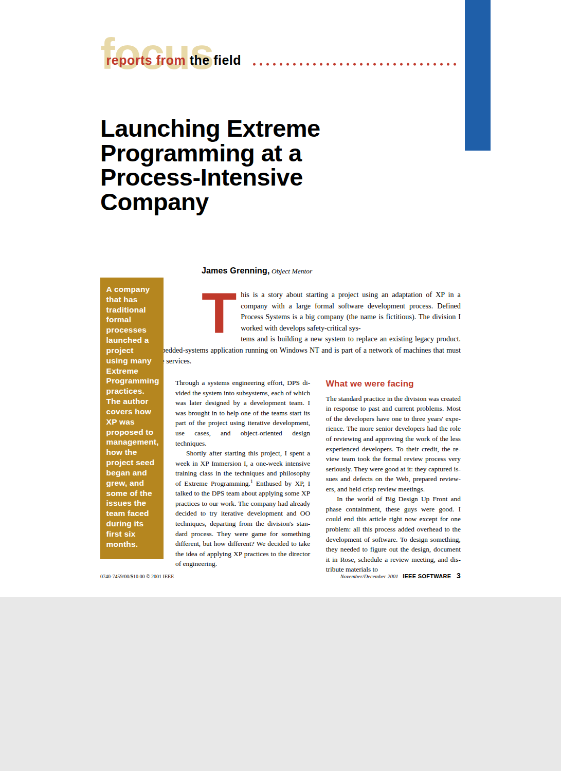focus
reports from the field
Launching Extreme Programming at a Process-Intensive Company
James Grenning, Object Mentor
T
his is a story about starting a project using an adaptation of XP in a company with a large formal software development process. Defined Process Systems is a big company (the name is fictitious). The division I worked with develops safety-critical sys-
tems and is building a new system to replace an existing legacy product. The project is an embedded-systems application running on Windows NT and is part of a network of machines that must collaborate to provide services.
A company that has traditional formal processes launched a project using many Extreme Programming practices. The author covers how XP was proposed to management, how the project seed began and grew, and some of the issues the team faced during its first six months.
Through a systems engineering effort, DPS divided the system into subsystems, each of which was later designed by a development team. I was brought in to help one of the teams start its part of the project using iterative development, use cases, and object-oriented design techniques.
Shortly after starting this project, I spent a week in XP Immersion I, a one-week intensive training class in the techniques and philosophy of Extreme Programming.1 Enthused by XP, I talked to the DPS team about applying some XP practices to our work. The company had already decided to try iterative development and OO techniques, departing from the division's standard process. They were game for something different, but how different? We decided to take the idea of applying XP practices to the director of engineering.
What we were facing
The standard practice in the division was created in response to past and current problems. Most of the developers have one to three years' experience. The more senior developers had the role of reviewing and approving the work of the less experienced developers. To their credit, the review team took the formal review process very seriously. They were good at it: they captured issues and defects on the Web, prepared reviewers, and held crisp review meetings.
In the world of Big Design Up Front and phase containment, these guys were good. I could end this article right now except for one problem: all this process added overhead to the development of software. To design something, they needed to figure out the design, document it in Rose, schedule a review meeting, and distribute materials to
0740-7459/00/$10.00 © 2001 IEEE
November/December 2001 IEEE SOFTWARE 3